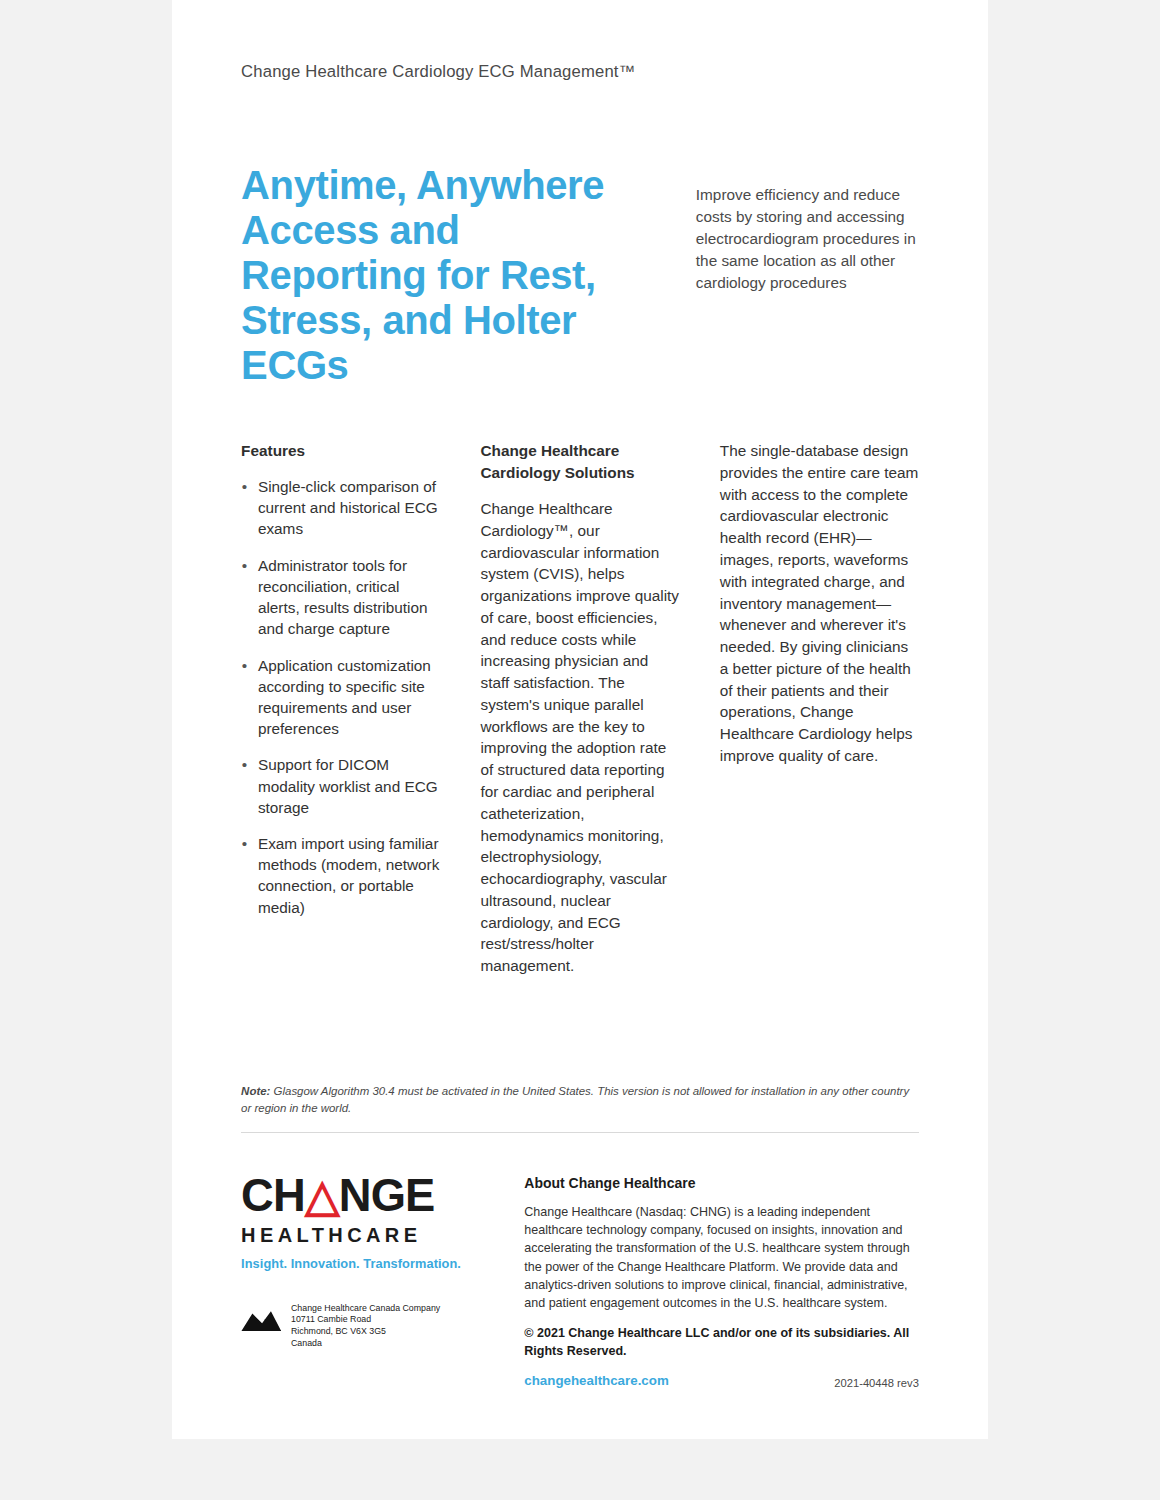Change Healthcare Cardiology ECG Management™
Anytime, Anywhere Access and Reporting for Rest, Stress, and Holter ECGs
Improve efficiency and reduce costs by storing and accessing electrocardiogram procedures in the same location as all other cardiology procedures
Features
Single-click comparison of current and historical ECG exams
Administrator tools for reconciliation, critical alerts, results distribution and charge capture
Application customization according to specific site requirements and user preferences
Support for DICOM modality worklist and ECG storage
Exam import using familiar methods (modem, network connection, or portable media)
Change Healthcare
Cardiology Solutions
Change Healthcare Cardiology™, our cardiovascular information system (CVIS), helps organizations improve quality of care, boost efficiencies, and reduce costs while increasing physician and staff satisfaction. The system's unique parallel workflows are the key to improving the adoption rate of structured data reporting for cardiac and peripheral catheterization, hemodynamics monitoring, electrophysiology, echocardiography, vascular ultrasound, nuclear cardiology, and ECG rest/stress/holter management.
The single-database design provides the entire care team with access to the complete cardiovascular electronic health record (EHR)—images, reports, waveforms with integrated charge, and inventory management—whenever and wherever it's needed. By giving clinicians a better picture of the health of their patients and their operations, Change Healthcare Cardiology helps improve quality of care.
Note: Glasgow Algorithm 30.4 must be activated in the United States. This version is not allowed for installation in any other country or region in the world.
CH△NGE
HEALTHCARE
Insight. Innovation. Transformation.
Change Healthcare Canada Company
10711 Cambie Road
Richmond, BC V6X 3G5
Canada
About Change Healthcare
Change Healthcare (Nasdaq: CHNG) is a leading independent healthcare technology company, focused on insights, innovation and accelerating the transformation of the U.S. healthcare system through the power of the Change Healthcare Platform. We provide data and analytics-driven solutions to improve clinical, financial, administrative, and patient engagement outcomes in the U.S. healthcare system.
© 2021 Change Healthcare LLC and/or one of its subsidiaries. All Rights Reserved.
changehealthcare.com 2021-40448 rev3